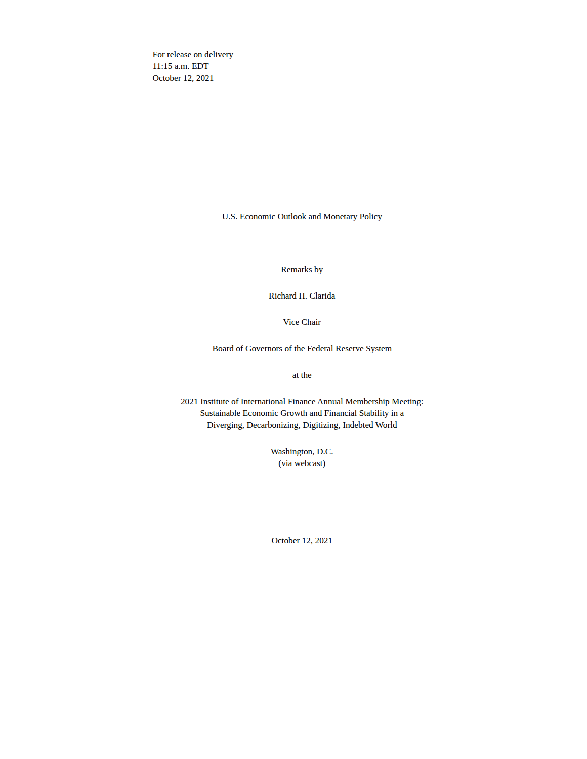For release on delivery
11:15 a.m. EDT
October 12, 2021
U.S. Economic Outlook and Monetary Policy
Remarks by
Richard H. Clarida
Vice Chair
Board of Governors of the Federal Reserve System
at the
2021 Institute of International Finance Annual Membership Meeting:
Sustainable Economic Growth and Financial Stability in a
Diverging, Decarbonizing, Digitizing, Indebted World
Washington, D.C.
(via webcast)
October 12, 2021